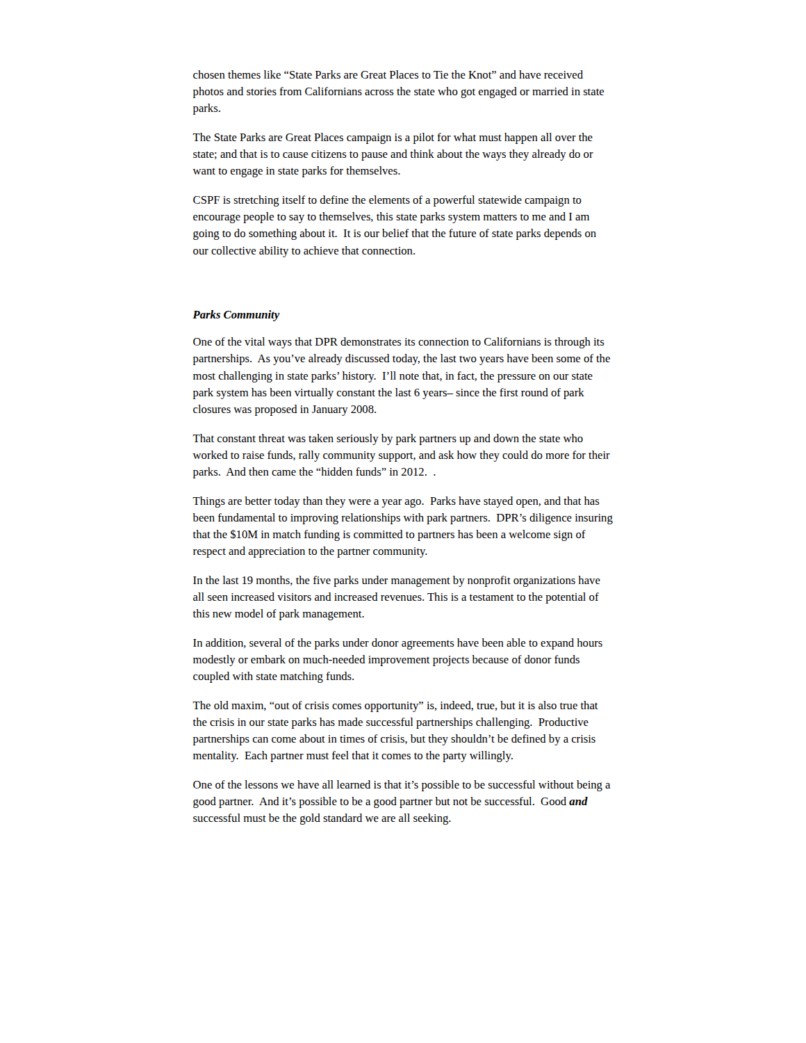chosen themes like “State Parks are Great Places to Tie the Knot” and have received photos and stories from Californians across the state who got engaged or married in state parks.
The State Parks are Great Places campaign is a pilot for what must happen all over the state; and that is to cause citizens to pause and think about the ways they already do or want to engage in state parks for themselves.
CSPF is stretching itself to define the elements of a powerful statewide campaign to encourage people to say to themselves, this state parks system matters to me and I am going to do something about it. It is our belief that the future of state parks depends on our collective ability to achieve that connection.
Parks Community
One of the vital ways that DPR demonstrates its connection to Californians is through its partnerships. As you’ve already discussed today, the last two years have been some of the most challenging in state parks’ history. I’ll note that, in fact, the pressure on our state park system has been virtually constant the last 6 years– since the first round of park closures was proposed in January 2008.
That constant threat was taken seriously by park partners up and down the state who worked to raise funds, rally community support, and ask how they could do more for their parks. And then came the “hidden funds” in 2012. .
Things are better today than they were a year ago. Parks have stayed open, and that has been fundamental to improving relationships with park partners. DPR’s diligence insuring that the $10M in match funding is committed to partners has been a welcome sign of respect and appreciation to the partner community.
In the last 19 months, the five parks under management by nonprofit organizations have all seen increased visitors and increased revenues. This is a testament to the potential of this new model of park management.
In addition, several of the parks under donor agreements have been able to expand hours modestly or embark on much-needed improvement projects because of donor funds coupled with state matching funds.
The old maxim, “out of crisis comes opportunity” is, indeed, true, but it is also true that the crisis in our state parks has made successful partnerships challenging. Productive partnerships can come about in times of crisis, but they shouldn’t be defined by a crisis mentality. Each partner must feel that it comes to the party willingly.
One of the lessons we have all learned is that it’s possible to be successful without being a good partner. And it’s possible to be a good partner but not be successful. Good and successful must be the gold standard we are all seeking.